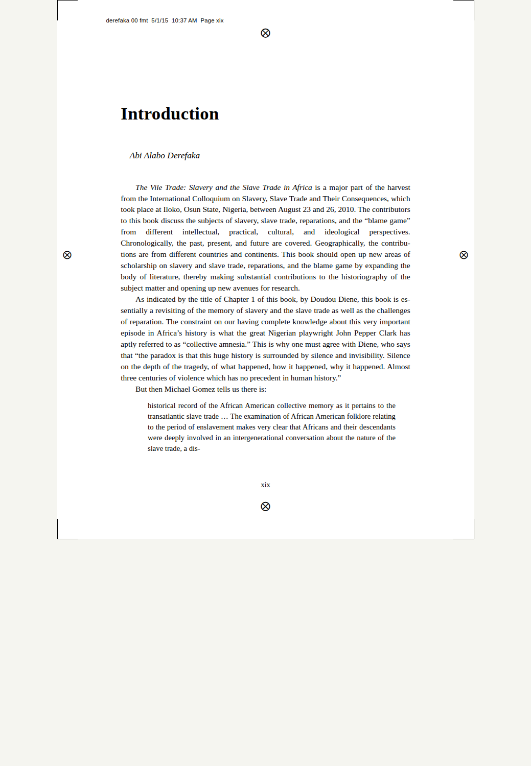derefaka 00 fmt 5/1/15 10:37 AM Page xix
⨂
⨂
⨂
Introduction
Abi Alabo Derefaka
The Vile Trade: Slavery and the Slave Trade in Africa is a major part of the harvest from the International Colloquium on Slavery, Slave Trade and Their Consequences, which took place at Iloko, Osun State, Nigeria, between August 23 and 26, 2010. The contributors to this book discuss the subjects of slavery, slave trade, reparations, and the “blame game” from different intellectual, practical, cultural, and ideological perspectives. Chronologically, the past, present, and future are covered. Geographically, the contributions are from different countries and continents. This book should open up new areas of scholarship on slavery and slave trade, reparations, and the blame game by expanding the body of literature, thereby making substantial contributions to the historiography of the subject matter and opening up new avenues for research.
As indicated by the title of Chapter 1 of this book, by Doudou Diene, this book is essentially a revisiting of the memory of slavery and the slave trade as well as the challenges of reparation. The constraint on our having complete knowledge about this very important episode in Africa’s history is what the great Nigerian playwright John Pepper Clark has aptly referred to as “collective amnesia.” This is why one must agree with Diene, who says that “the paradox is that this huge history is surrounded by silence and invisibility. Silence on the depth of the tragedy, of what happened, how it happened, why it happened. Almost three centuries of violence which has no precedent in human history.”
But then Michael Gomez tells us there is:
historical record of the African American collective memory as it pertains to the transatlantic slave trade … The examination of African American folklore relating to the period of enslavement makes very clear that Africans and their descendants were deeply involved in an intergenerational conversation about the nature of the slave trade, a dis-
xix
⨂